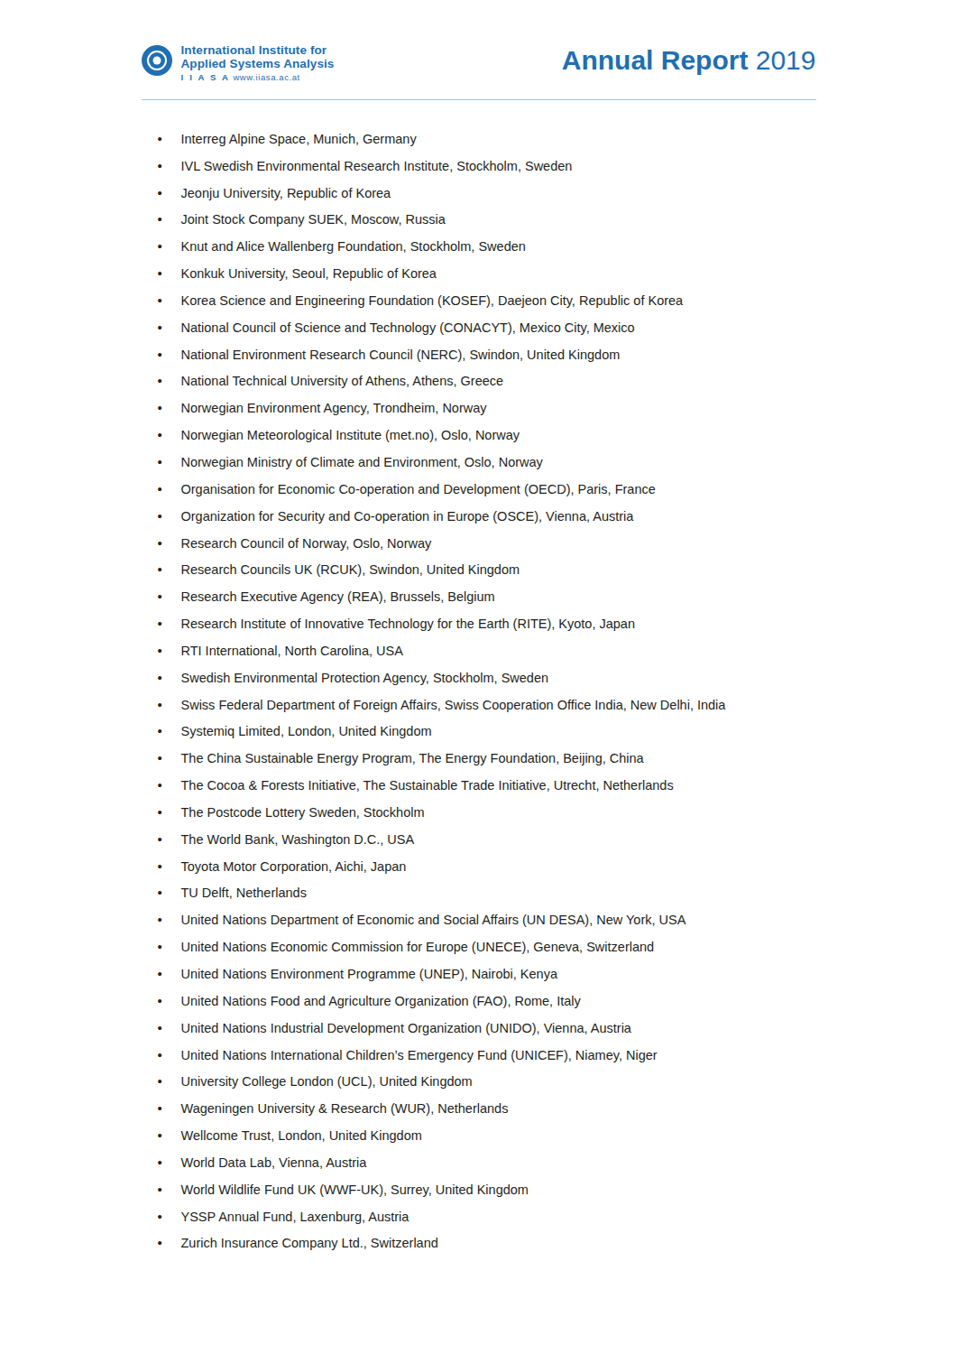International Institute for Applied Systems Analysis I I A S A www.iiasa.ac.at
Annual Report 2019
Interreg Alpine Space, Munich, Germany
IVL Swedish Environmental Research Institute, Stockholm, Sweden
Jeonju University, Republic of Korea
Joint Stock Company SUEK, Moscow, Russia
Knut and Alice Wallenberg Foundation, Stockholm, Sweden
Konkuk University, Seoul, Republic of Korea
Korea Science and Engineering Foundation (KOSEF), Daejeon City, Republic of Korea
National Council of Science and Technology (CONACYT), Mexico City, Mexico
National Environment Research Council (NERC), Swindon, United Kingdom
National Technical University of Athens, Athens, Greece
Norwegian Environment Agency, Trondheim, Norway
Norwegian Meteorological Institute (met.no), Oslo, Norway
Norwegian Ministry of Climate and Environment, Oslo, Norway
Organisation for Economic Co-operation and Development (OECD), Paris, France
Organization for Security and Co-operation in Europe (OSCE), Vienna, Austria
Research Council of Norway, Oslo, Norway
Research Councils UK (RCUK), Swindon, United Kingdom
Research Executive Agency (REA), Brussels, Belgium
Research Institute of Innovative Technology for the Earth (RITE), Kyoto, Japan
RTI International, North Carolina, USA
Swedish Environmental Protection Agency, Stockholm, Sweden
Swiss Federal Department of Foreign Affairs, Swiss Cooperation Office India, New Delhi, India
Systemiq Limited, London, United Kingdom
The China Sustainable Energy Program, The Energy Foundation, Beijing, China
The Cocoa & Forests Initiative, The Sustainable Trade Initiative, Utrecht, Netherlands
The Postcode Lottery Sweden, Stockholm
The World Bank, Washington D.C., USA
Toyota Motor Corporation, Aichi, Japan
TU Delft, Netherlands
United Nations Department of Economic and Social Affairs (UN DESA), New York, USA
United Nations Economic Commission for Europe (UNECE), Geneva, Switzerland
United Nations Environment Programme (UNEP), Nairobi, Kenya
United Nations Food and Agriculture Organization (FAO), Rome, Italy
United Nations Industrial Development Organization (UNIDO), Vienna, Austria
United Nations International Children’s Emergency Fund (UNICEF), Niamey, Niger
University College London (UCL), United Kingdom
Wageningen University & Research (WUR), Netherlands
Wellcome Trust, London, United Kingdom
World Data Lab, Vienna, Austria
World Wildlife Fund UK (WWF-UK), Surrey, United Kingdom
YSSP Annual Fund, Laxenburg, Austria
Zurich Insurance Company Ltd., Switzerland